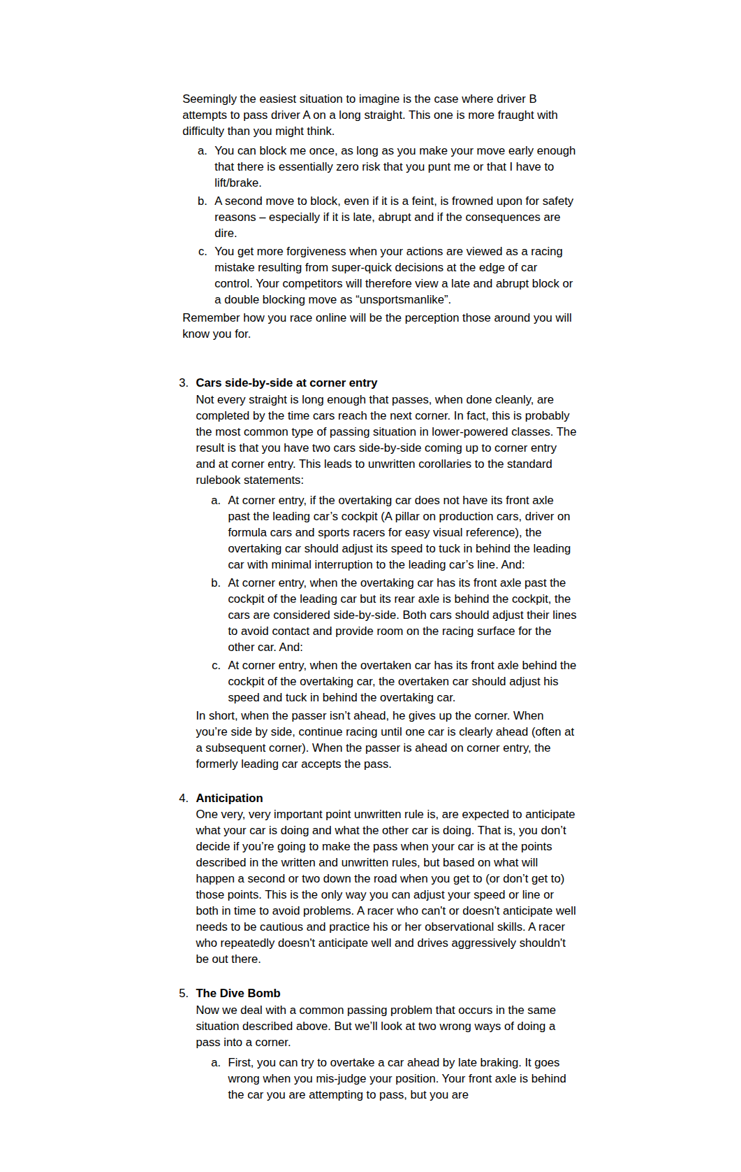Seemingly the easiest situation to imagine is the case where driver B attempts to pass driver A on a long straight. This one is more fraught with difficulty than you might think.
You can block me once, as long as you make your move early enough that there is essentially zero risk that you punt me or that I have to lift/brake.
A second move to block, even if it is a feint, is frowned upon for safety reasons – especially if it is late, abrupt and if the consequences are dire.
You get more forgiveness when your actions are viewed as a racing mistake resulting from super-quick decisions at the edge of car control. Your competitors will therefore view a late and abrupt block or a double blocking move as “unsportsmanlike”.
Remember how you race online will be the perception those around you will know you for.
Cars side-by-side at corner entry
Not every straight is long enough that passes, when done cleanly, are completed by the time cars reach the next corner. In fact, this is probably the most common type of passing situation in lower-powered classes. The result is that you have two cars side-by-side coming up to corner entry and at corner entry. This leads to unwritten corollaries to the standard rulebook statements:
At corner entry, if the overtaking car does not have its front axle past the leading car’s cockpit (A pillar on production cars, driver on formula cars and sports racers for easy visual reference), the overtaking car should adjust its speed to tuck in behind the leading car with minimal interruption to the leading car’s line. And:
At corner entry, when the overtaking car has its front axle past the cockpit of the leading car but its rear axle is behind the cockpit, the cars are considered side-by-side. Both cars should adjust their lines to avoid contact and provide room on the racing surface for the other car. And:
At corner entry, when the overtaken car has its front axle behind the cockpit of the overtaking car, the overtaken car should adjust his speed and tuck in behind the overtaking car.
In short, when the passer isn’t ahead, he gives up the corner. When you’re side by side, continue racing until one car is clearly ahead (often at a subsequent corner). When the passer is ahead on corner entry, the formerly leading car accepts the pass.
Anticipation
One very, very important point unwritten rule is, are expected to anticipate what your car is doing and what the other car is doing. That is, you don’t decide if you’re going to make the pass when your car is at the points described in the written and unwritten rules, but based on what will happen a second or two down the road when you get to (or don’t get to) those points. This is the only way you can adjust your speed or line or both in time to avoid problems. A racer who can't or doesn't anticipate well needs to be cautious and practice his or her observational skills. A racer who repeatedly doesn't anticipate well and drives aggressively shouldn't be out there.
The Dive Bomb
Now we deal with a common passing problem that occurs in the same situation described above. But we’ll look at two wrong ways of doing a pass into a corner.
First, you can try to overtake a car ahead by late braking. It goes wrong when you mis-judge your position. Your front axle is behind the car you are attempting to pass, but you are